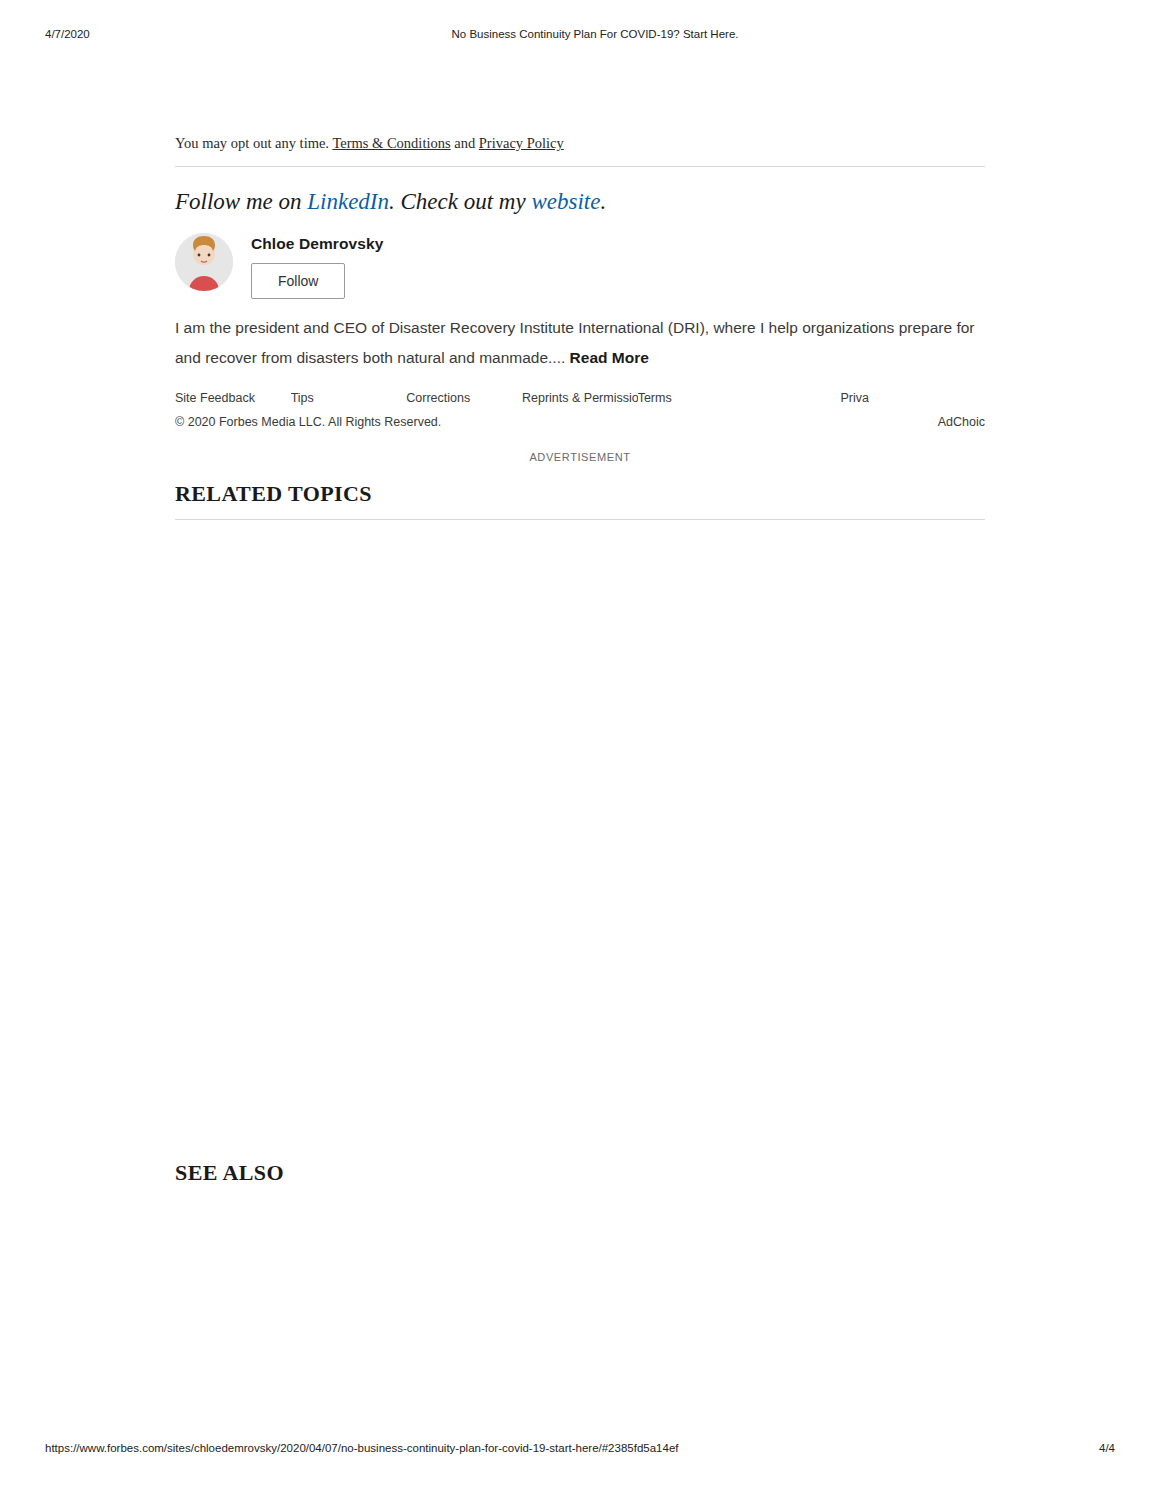4/7/2020
No Business Continuity Plan For COVID-19? Start Here.
You may opt out any time. Terms & Conditions and Privacy Policy
Follow me on LinkedIn. Check out my website.
Chloe Demrovsky
Follow
I am the president and CEO of Disaster Recovery Institute International (DRI), where I help organizations prepare for and recover from disasters both natural and manmade.... Read More
Site Feedback Tips Corrections Reprints & Permissions Terms Priva
© 2020 Forbes Media LLC. All Rights Reserved. AdChoic
ADVERTISEMENT
RELATED TOPICS
SEE ALSO
https://www.forbes.com/sites/chloedemrovsky/2020/04/07/no-business-continuity-plan-for-covid-19-start-here/#2385fd5a14ef 4/4